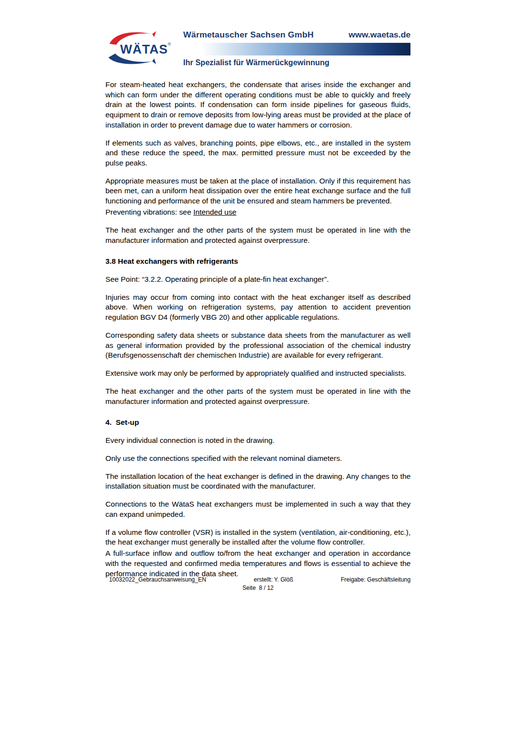WÄTAS ®
Wärmetauscher Sachsen GmbH www.waetas.de
Ihr Spezialist für Wärmerückgewinnung
For steam-heated heat exchangers, the condensate that arises inside the exchanger and which can form under the different operating conditions must be able to quickly and freely drain at the lowest points. If condensation can form inside pipelines for gaseous fluids, equipment to drain or remove deposits from low-lying areas must be provided at the place of installation in order to prevent damage due to water hammers or corrosion.
If elements such as valves, branching points, pipe elbows, etc., are installed in the system and these reduce the speed, the max. permitted pressure must not be exceeded by the pulse peaks.
Appropriate measures must be taken at the place of installation. Only if this requirement has been met, can a uniform heat dissipation over the entire heat exchange surface and the full functioning and performance of the unit be ensured and steam hammers be prevented.
Preventing vibrations: see Intended use
The heat exchanger and the other parts of the system must be operated in line with the manufacturer information and protected against overpressure.
3.8 Heat exchangers with refrigerants
See Point: “3.2.2. Operating principle of a plate-fin heat exchanger”.
Injuries may occur from coming into contact with the heat exchanger itself as described above. When working on refrigeration systems, pay attention to accident prevention regulation BGV D4 (formerly VBG 20) and other applicable regulations.
Corresponding safety data sheets or substance data sheets from the manufacturer as well as general information provided by the professional association of the chemical industry (Berufsgenossenschaft der chemischen Industrie) are available for every refrigerant.
Extensive work may only be performed by appropriately qualified and instructed specialists.
The heat exchanger and the other parts of the system must be operated in line with the manufacturer information and protected against overpressure.
4. Set-up
Every individual connection is noted in the drawing.
Only use the connections specified with the relevant nominal diameters.
The installation location of the heat exchanger is defined in the drawing. Any changes to the installation situation must be coordinated with the manufacturer.
Connections to the WätaS heat exchangers must be implemented in such a way that they can expand unimpeded.
If a volume flow controller (VSR) is installed in the system (ventilation, air-conditioning, etc.), the heat exchanger must generally be installed after the volume flow controller.
A full-surface inflow and outflow to/from the heat exchanger and operation in accordance with the requested and confirmed media temperatures and flows is essential to achieve the performance indicated in the data sheet.
10032022_Gebrauchsanweisung_EN
erstellt: Y. Glöß
Freigabe: Geschäftsleitung
Seite 8 / 12